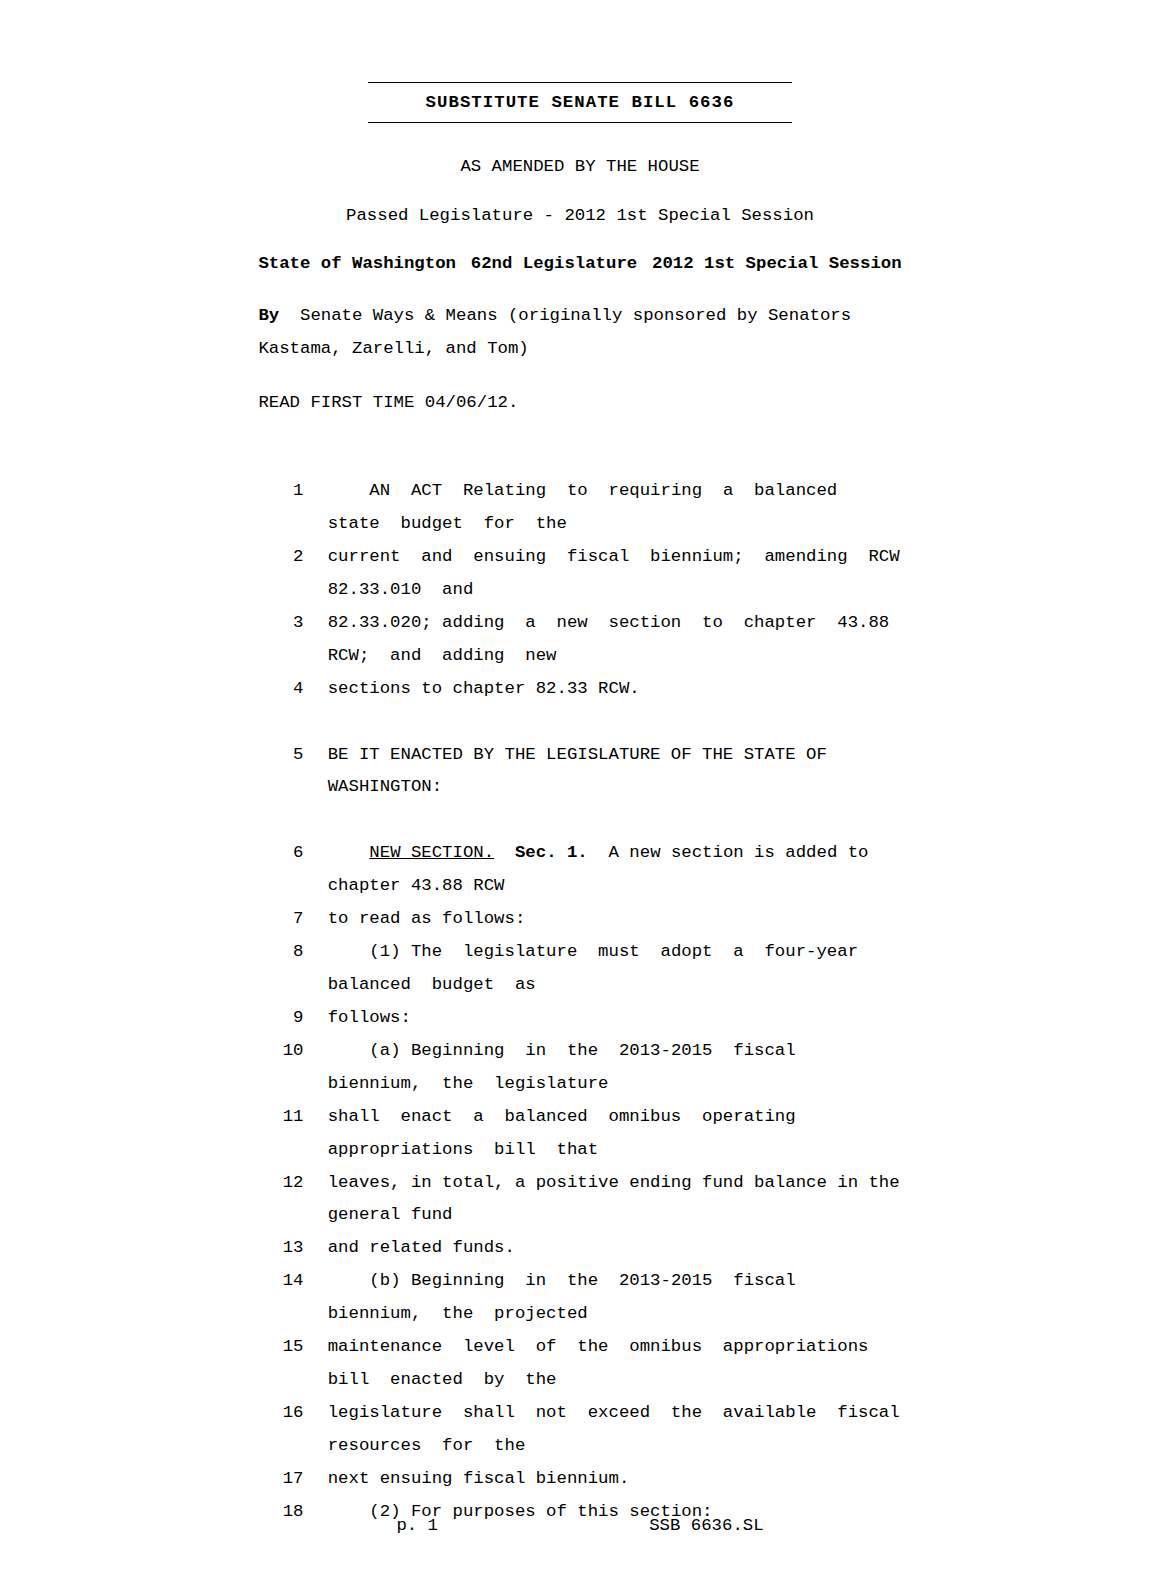SUBSTITUTE SENATE BILL 6636
AS AMENDED BY THE HOUSE
Passed Legislature - 2012 1st Special Session
State of Washington
62nd Legislature
2012 1st Special Session
By Senate Ways & Means (originally sponsored by Senators Kastama, Zarelli, and Tom)
READ FIRST TIME 04/06/12.
1 AN ACT Relating to requiring a balanced state budget for the
2 current and ensuing fiscal biennium; amending RCW 82.33.010 and
382.33.020; adding a new section to chapter 43.88 RCW; and adding new
4 sections to chapter 82.33 RCW.
5 BE IT ENACTED BY THE LEGISLATURE OF THE STATE OF WASHINGTON:
6 NEW SECTION. Sec. 1. A new section is added to chapter 43.88 RCW
7 to read as follows:
8 (1) The legislature must adopt a four-year balanced budget as
9 follows:
10 (a) Beginning in the 2013-2015 fiscal biennium, the legislature
11 shall enact a balanced omnibus operating appropriations bill that
12 leaves, in total, a positive ending fund balance in the general fund
13 and related funds.
14 (b) Beginning in the 2013-2015 fiscal biennium, the projected
15 maintenance level of the omnibus appropriations bill enacted by the
16 legislature shall not exceed the available fiscal resources for the
17 next ensuing fiscal biennium.
18 (2) For purposes of this section:
p. 1 SSB 6636.SL